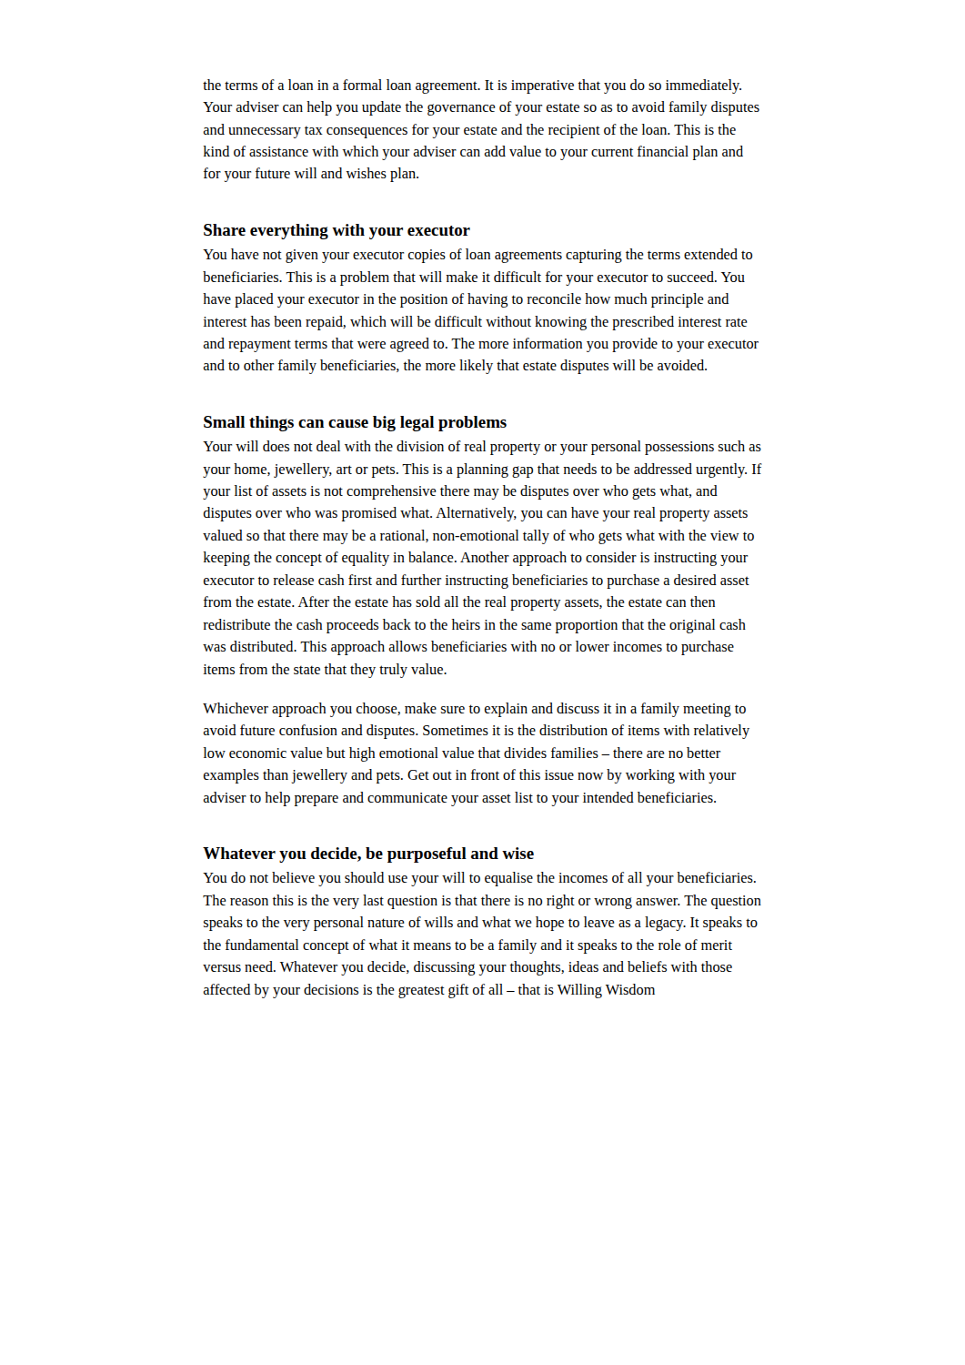the terms of a loan in a formal loan agreement. It is imperative that you do so immediately. Your adviser can help you update the governance of your estate so as to avoid family disputes and unnecessary tax consequences for your estate and the recipient of the loan. This is the kind of assistance with which your adviser can add value to your current financial plan and for your future will and wishes plan.
Share everything with your executor
You have not given your executor copies of loan agreements capturing the terms extended to beneficiaries. This is a problem that will make it difficult for your executor to succeed. You have placed your executor in the position of having to reconcile how much principle and interest has been repaid, which will be difficult without knowing the prescribed interest rate and repayment terms that were agreed to. The more information you provide to your executor and to other family beneficiaries, the more likely that estate disputes will be avoided.
Small things can cause big legal problems
Your will does not deal with the division of real property or your personal possessions such as your home, jewellery, art or pets. This is a planning gap that needs to be addressed urgently. If your list of assets is not comprehensive there may be disputes over who gets what, and disputes over who was promised what. Alternatively, you can have your real property assets valued so that there may be a rational, non-emotional tally of who gets what with the view to keeping the concept of equality in balance. Another approach to consider is instructing your executor to release cash first and further instructing beneficiaries to purchase a desired asset from the estate. After the estate has sold all the real property assets, the estate can then redistribute the cash proceeds back to the heirs in the same proportion that the original cash was distributed. This approach allows beneficiaries with no or lower incomes to purchase items from the state that they truly value.
Whichever approach you choose, make sure to explain and discuss it in a family meeting to avoid future confusion and disputes. Sometimes it is the distribution of items with relatively low economic value but high emotional value that divides families – there are no better examples than jewellery and pets. Get out in front of this issue now by working with your adviser to help prepare and communicate your asset list to your intended beneficiaries.
Whatever you decide, be purposeful and wise
You do not believe you should use your will to equalise the incomes of all your beneficiaries. The reason this is the very last question is that there is no right or wrong answer. The question speaks to the very personal nature of wills and what we hope to leave as a legacy. It speaks to the fundamental concept of what it means to be a family and it speaks to the role of merit versus need. Whatever you decide, discussing your thoughts, ideas and beliefs with those affected by your decisions is the greatest gift of all – that is Willing Wisdom